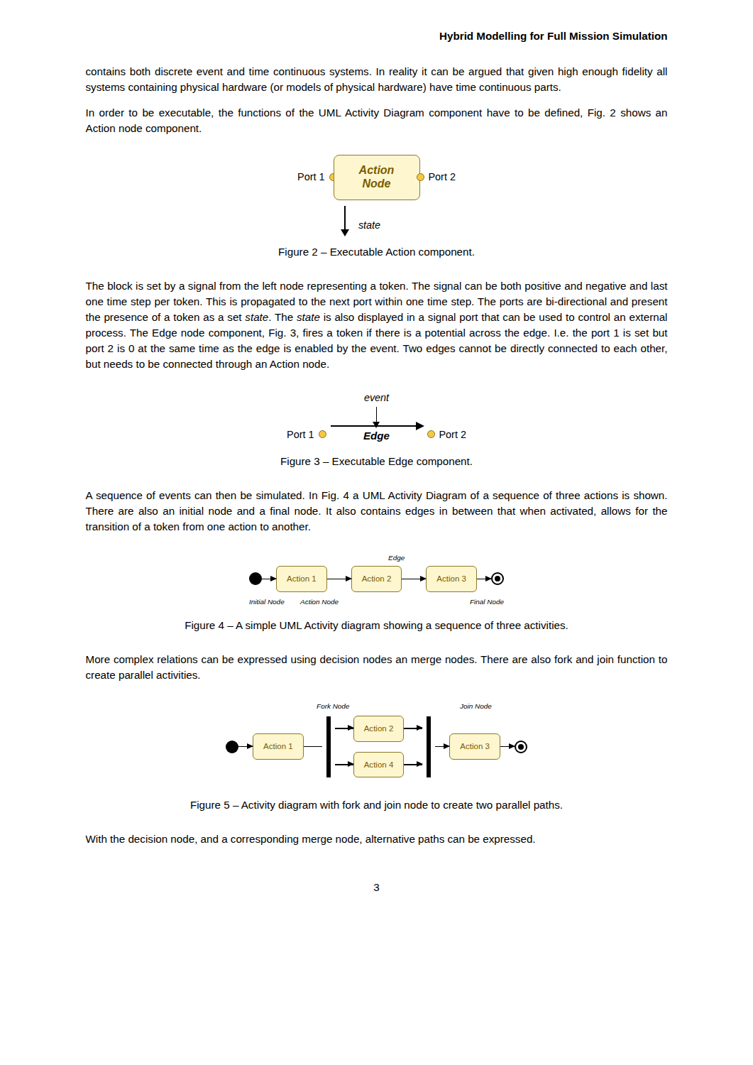Hybrid Modelling for Full Mission Simulation
contains both discrete event and time continuous systems. In reality it can be argued that given high enough fidelity all systems containing physical hardware (or models of physical hardware) have time continuous parts.
In order to be executable, the functions of the UML Activity Diagram component have to be defined, Fig. 2 shows an Action node component.
Port 1
Action
Node
Port 2
state
Figure 2 – Executable Action component.
The block is set by a signal from the left node representing a token. The signal can be both positive and negative and last one time step per token. This is propagated to the next port within one time step. The ports are bi-directional and present the presence of a token as a set state. The state is also displayed in a signal port that can be used to control an external process. The Edge node component, Fig. 3, fires a token if there is a potential across the edge. I.e. the port 1 is set but port 2 is 0 at the same time as the edge is enabled by the event. Two edges cannot be directly connected to each other, but needs to be connected through an Action node.
event
Port 1
Edge
Port 2
Figure 3 – Executable Edge component.
A sequence of events can then be simulated. In Fig. 4 a UML Activity Diagram of a sequence of three actions is shown. There are also an initial node and a final node. It also contains edges in between that when activated, allows for the transition of a token from one action to another.
Action 1
Action 2
Action 3
Initial Node Action Node Edge Final Node
Figure 4 – A simple UML Activity diagram showing a sequence of three activities.
More complex relations can be expressed using decision nodes an merge nodes. There are also fork and join function to create parallel activities.
Action 1
Action 2
Action 4
Action 3
Fork Node Join Node
Figure 5 – Activity diagram with fork and join node to create two parallel paths.
With the decision node, and a corresponding merge node, alternative paths can be expressed.
3